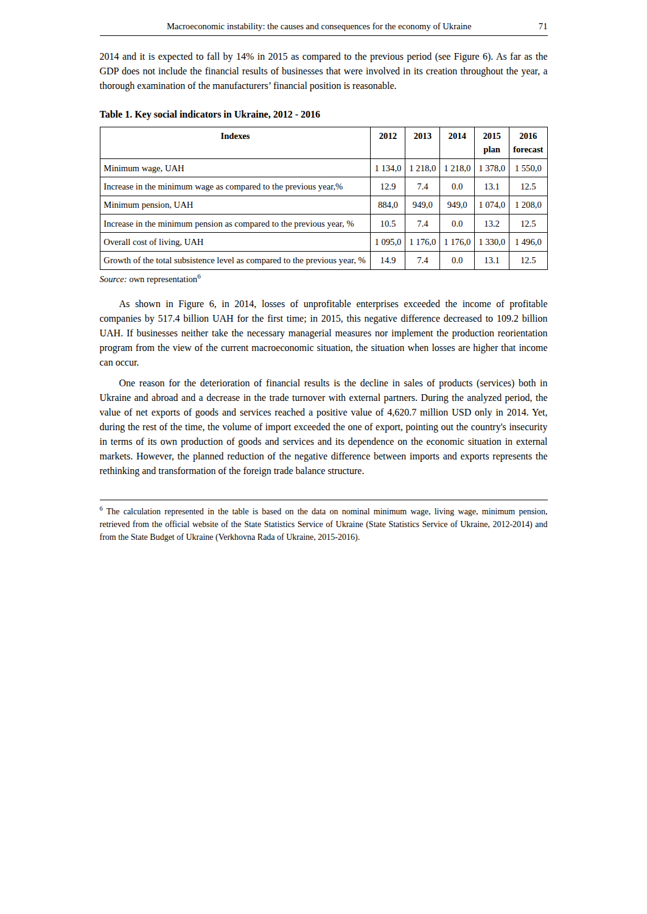Macroeconomic instability: the causes and consequences for the economy of Ukraine 71
2014 and it is expected to fall by 14% in 2015 as compared to the previous period (see Figure 6). As far as the GDP does not include the financial results of businesses that were involved in its creation throughout the year, a thorough examination of the manufacturers’ financial position is reasonable.
Table 1. Key social indicators in Ukraine, 2012 - 2016
| Indexes | 2012 | 2013 | 2014 | 2015 plan | 2016 forecast |
| --- | --- | --- | --- | --- | --- |
| Minimum wage, UAH | 1 134,0 | 1 218,0 | 1 218,0 | 1 378,0 | 1 550,0 |
| Increase in the minimum wage as compared to the previous year,% | 12.9 | 7.4 | 0.0 | 13.1 | 12.5 |
| Minimum pension, UAH | 884,0 | 949,0 | 949,0 | 1 074,0 | 1 208,0 |
| Increase in the minimum pension as compared to the previous year, % | 10.5 | 7.4 | 0.0 | 13.2 | 12.5 |
| Overall cost of living, UAH | 1 095,0 | 1 176,0 | 1 176,0 | 1 330,0 | 1 496,0 |
| Growth of the total subsistence level as compared to the previous year, % | 14.9 | 7.4 | 0.0 | 13.1 | 12.5 |
Source: own representation6
As shown in Figure 6, in 2014, losses of unprofitable enterprises exceeded the income of profitable companies by 517.4 billion UAH for the first time; in 2015, this negative difference decreased to 109.2 billion UAH. If businesses neither take the necessary managerial measures nor implement the production reorientation program from the view of the current macroeconomic situation, the situation when losses are higher that income can occur.
One reason for the deterioration of financial results is the decline in sales of products (services) both in Ukraine and abroad and a decrease in the trade turnover with external partners. During the analyzed period, the value of net exports of goods and services reached a positive value of 4,620.7 million USD only in 2014. Yet, during the rest of the time, the volume of import exceeded the one of export, pointing out the country's insecurity in terms of its own production of goods and services and its dependence on the economic situation in external markets. However, the planned reduction of the negative difference between imports and exports represents the rethinking and transformation of the foreign trade balance structure.
6 The calculation represented in the table is based on the data on nominal minimum wage, living wage, minimum pension, retrieved from the official website of the State Statistics Service of Ukraine (State Statistics Service of Ukraine, 2012-2014) and from the State Budget of Ukraine (Verkhovna Rada of Ukraine, 2015-2016).